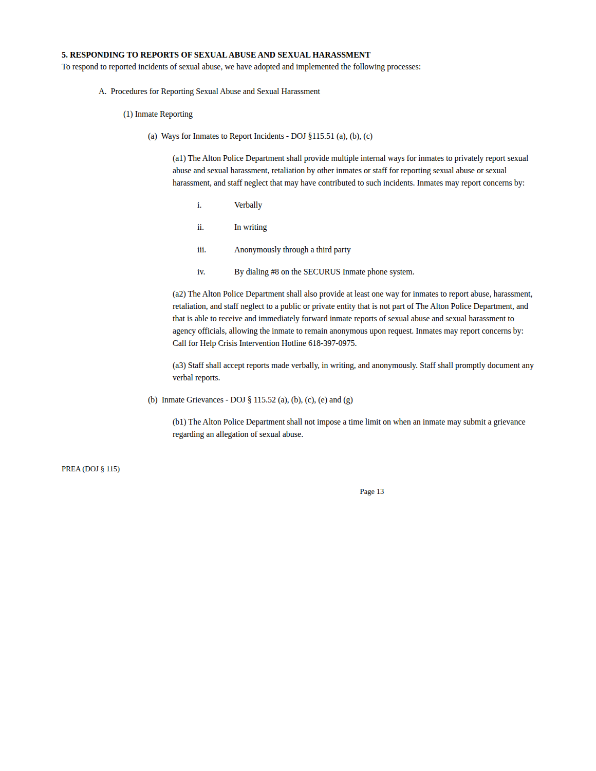5. RESPONDING TO REPORTS OF SEXUAL ABUSE AND SEXUAL HARASSMENT
To respond to reported incidents of sexual abuse, we have adopted and implemented the following processes:
A. Procedures for Reporting Sexual Abuse and Sexual Harassment
(1) Inmate Reporting
(a) Ways for Inmates to Report Incidents - DOJ §115.51 (a), (b), (c)
(a1) The Alton Police Department shall provide multiple internal ways for inmates to privately report sexual abuse and sexual harassment, retaliation by other inmates or staff for reporting sexual abuse or sexual harassment, and staff neglect that may have contributed to such incidents. Inmates may report concerns by:
i. Verbally
ii. In writing
iii. Anonymously through a third party
iv. By dialing #8 on the SECURUS Inmate phone system.
(a2) The Alton Police Department shall also provide at least one way for inmates to report abuse, harassment, retaliation, and staff neglect to a public or private entity that is not part of The Alton Police Department, and that is able to receive and immediately forward inmate reports of sexual abuse and sexual harassment to agency officials, allowing the inmate to remain anonymous upon request. Inmates may report concerns by: Call for Help Crisis Intervention Hotline 618-397-0975.
(a3) Staff shall accept reports made verbally, in writing, and anonymously. Staff shall promptly document any verbal reports.
(b) Inmate Grievances - DOJ § 115.52 (a), (b), (c), (e) and (g)
(b1) The Alton Police Department shall not impose a time limit on when an inmate may submit a grievance regarding an allegation of sexual abuse.
PREA (DOJ § 115)
Page 13